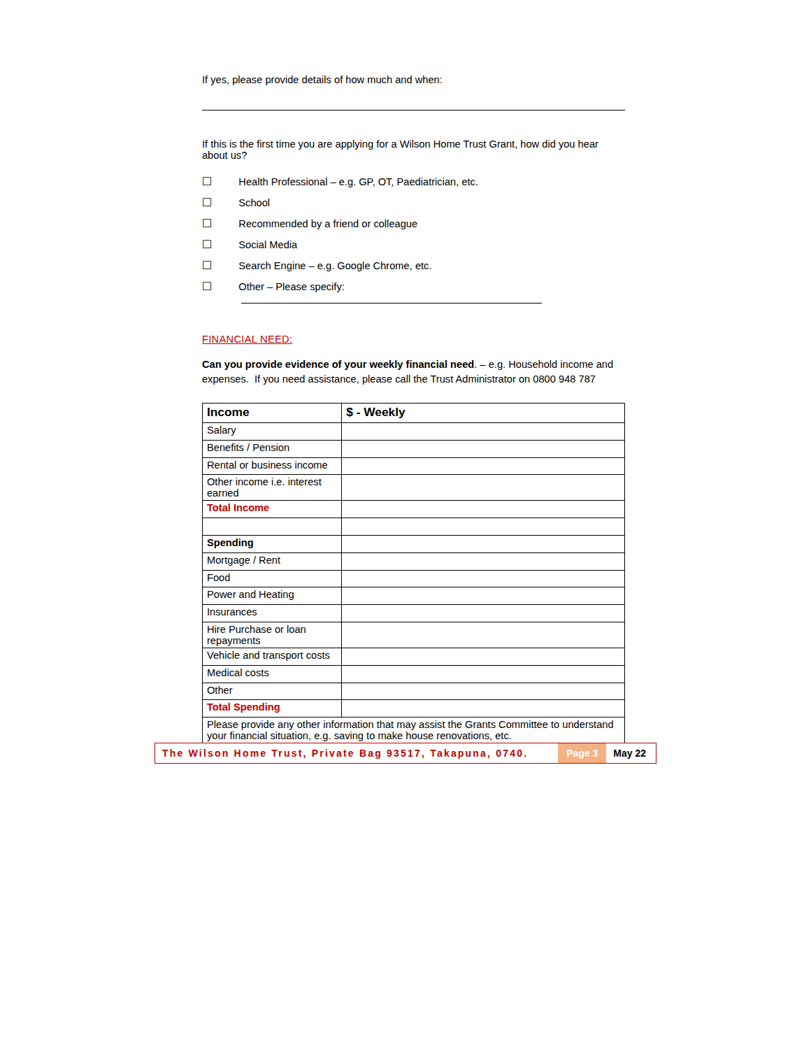If yes, please provide details of how much and when:
If this is the first time you are applying for a Wilson Home Trust Grant, how did you hear about us?
☐Health Professional – e.g. GP, OT, Paediatrician, etc.
☐School
☐Recommended by a friend or colleague
☐Social Media
☐Search Engine – e.g. Google Chrome, etc.
☐Other – Please specify:
FINANCIAL NEED:
Can you provide evidence of your weekly financial need. – e.g. Household income and expenses. If you need assistance, please call the Trust Administrator on 0800 948 787
| Income | $ - Weekly |
| Salary | |
| Benefits / Pension | |
| Rental or business income | |
| Other income i.e. interest earned | |
| Total Income | |
| Spending | |
| Mortgage / Rent | |
| Food | |
| Power and Heating | |
| Insurances | |
| Hire Purchase or loan repayments | |
| Vehicle and transport costs | |
| Medical costs | |
| Other | |
| Total Spending | |
| Please provide any other information that may assist the Grants Committee to understand your financial situation, e.g. saving to make house renovations, etc. |
The Wilson Home Trust, Private Bag 93517, Takapuna, 0740.
Page 3
May 22